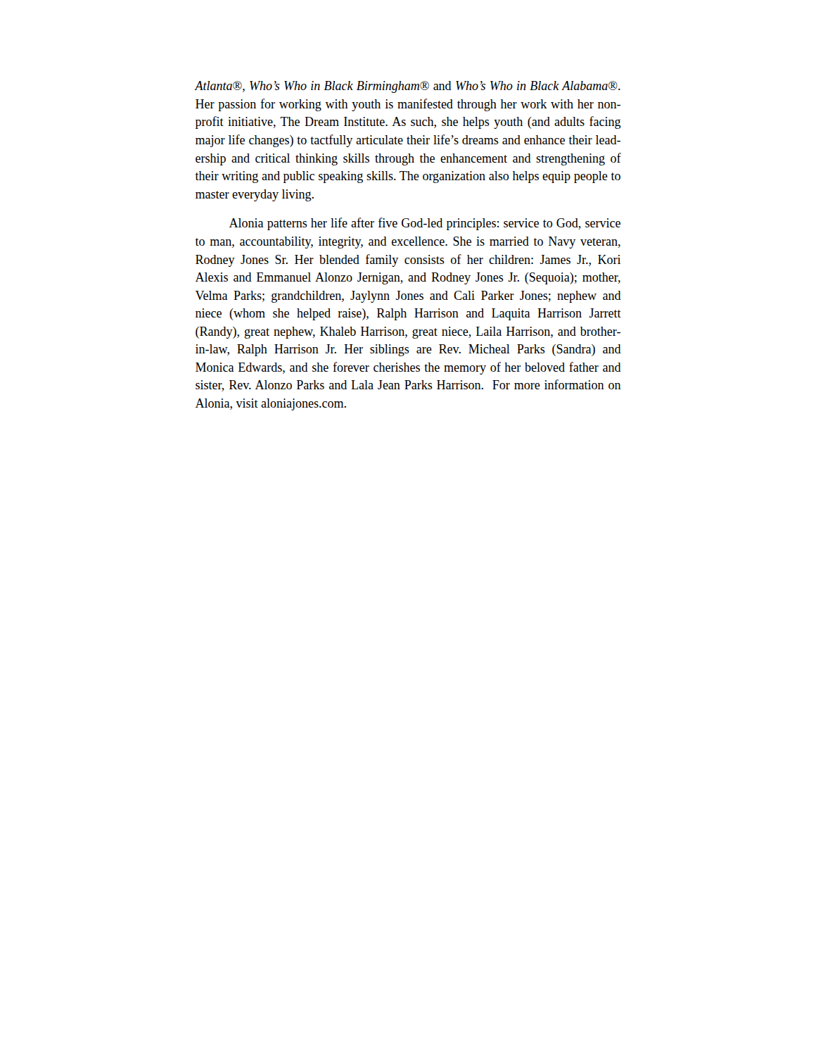Atlanta®, Who’s Who in Black Birmingham® and Who’s Who in Black Alabama®. Her passion for working with youth is manifested through her work with her nonprofit initiative, The Dream Institute. As such, she helps youth (and adults facing major life changes) to tactfully articulate their life’s dreams and enhance their leadership and critical thinking skills through the enhancement and strengthening of their writing and public speaking skills. The organization also helps equip people to master everyday living.
Alonia patterns her life after five God-led principles: service to God, service to man, accountability, integrity, and excellence. She is married to Navy veteran, Rodney Jones Sr. Her blended family consists of her children: James Jr., Kori Alexis and Emmanuel Alonzo Jernigan, and Rodney Jones Jr. (Sequoia); mother, Velma Parks; grandchildren, Jaylynn Jones and Cali Parker Jones; nephew and niece (whom she helped raise), Ralph Harrison and Laquita Harrison Jarrett (Randy), great nephew, Khaleb Harrison, great niece, Laila Harrison, and brother-in-law, Ralph Harrison Jr. Her siblings are Rev. Micheal Parks (Sandra) and Monica Edwards, and she forever cherishes the memory of her beloved father and sister, Rev. Alonzo Parks and Lala Jean Parks Harrison. For more information on Alonia, visit aloniajones.com.